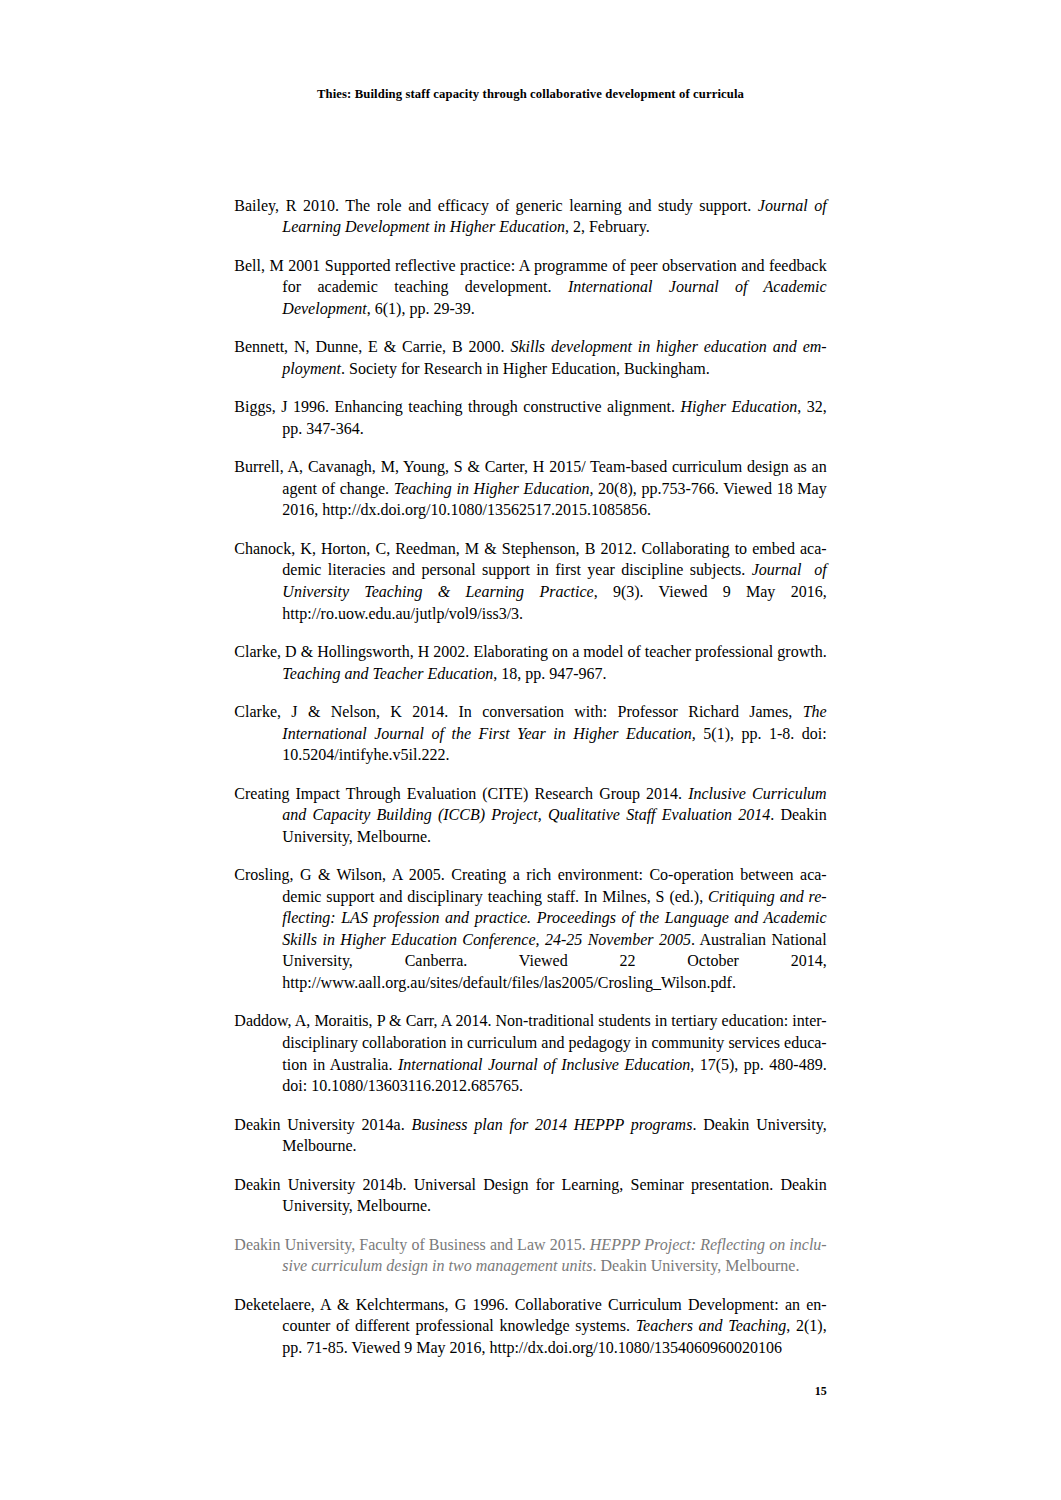Thies: Building staff capacity through collaborative development of curricula
Bailey, R 2010. The role and efficacy of generic learning and study support. Journal of Learning Development in Higher Education, 2, February.
Bell, M 2001 Supported reflective practice: A programme of peer observation and feedback for academic teaching development. International Journal of Academic Development, 6(1), pp. 29-39.
Bennett, N, Dunne, E & Carrie, B 2000. Skills development in higher education and employment. Society for Research in Higher Education, Buckingham.
Biggs, J 1996. Enhancing teaching through constructive alignment. Higher Education, 32, pp. 347-364.
Burrell, A, Cavanagh, M, Young, S & Carter, H 2015/ Team-based curriculum design as an agent of change. Teaching in Higher Education, 20(8), pp.753-766. Viewed 18 May 2016, http://dx.doi.org/10.1080/13562517.2015.1085856.
Chanock, K, Horton, C, Reedman, M & Stephenson, B 2012. Collaborating to embed academic literacies and personal support in first year discipline subjects. Journal of University Teaching & Learning Practice, 9(3). Viewed 9 May 2016, http://ro.uow.edu.au/jutlp/vol9/iss3/3.
Clarke, D & Hollingsworth, H 2002. Elaborating on a model of teacher professional growth. Teaching and Teacher Education, 18, pp. 947-967.
Clarke, J & Nelson, K 2014. In conversation with: Professor Richard James, The International Journal of the First Year in Higher Education, 5(1), pp. 1-8. doi: 10.5204/intifyhe.v5il.222.
Creating Impact Through Evaluation (CITE) Research Group 2014. Inclusive Curriculum and Capacity Building (ICCB) Project, Qualitative Staff Evaluation 2014. Deakin University, Melbourne.
Crosling, G & Wilson, A 2005. Creating a rich environment: Co-operation between academic support and disciplinary teaching staff. In Milnes, S (ed.), Critiquing and reflecting: LAS profession and practice. Proceedings of the Language and Academic Skills in Higher Education Conference, 24-25 November 2005. Australian National University, Canberra. Viewed 22 October 2014, http://www.aall.org.au/sites/default/files/las2005/Crosling_Wilson.pdf.
Daddow, A, Moraitis, P & Carr, A 2014. Non-traditional students in tertiary education: inter-disciplinary collaboration in curriculum and pedagogy in community services education in Australia. International Journal of Inclusive Education, 17(5), pp. 480-489. doi: 10.1080/13603116.2012.685765.
Deakin University 2014a. Business plan for 2014 HEPPP programs. Deakin University, Melbourne.
Deakin University 2014b. Universal Design for Learning, Seminar presentation. Deakin University, Melbourne.
Deakin University, Faculty of Business and Law 2015. HEPPP Project: Reflecting on inclusive curriculum design in two management units. Deakin University, Melbourne.
Deketelaere, A & Kelchtermans, G 1996. Collaborative Curriculum Development: an encounter of different professional knowledge systems. Teachers and Teaching, 2(1), pp. 71-85. Viewed 9 May 2016, http://dx.doi.org/10.1080/1354060960020106
15